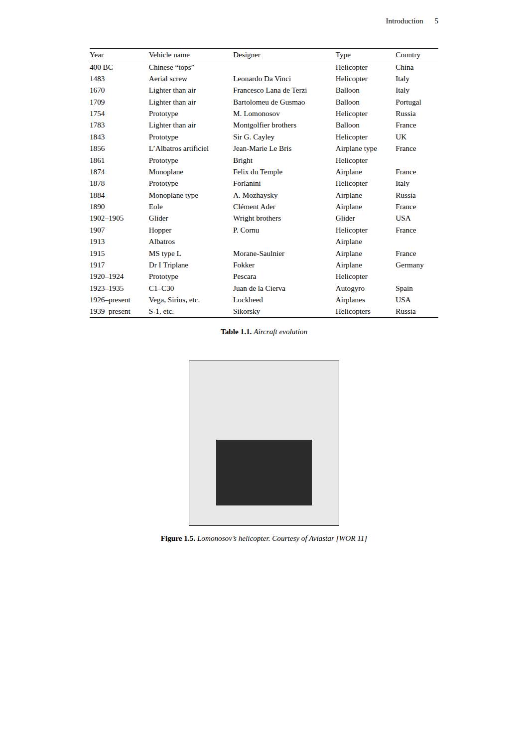Introduction5
| Year | Vehicle name | Designer | Type | Country |
| --- | --- | --- | --- | --- |
| 400 BC | Chinese “tops” | | Helicopter | China |
| 1483 | Aerial screw | Leonardo Da Vinci | Helicopter | Italy |
| 1670 | Lighter than air | Francesco Lana de Terzi | Balloon | Italy |
| 1709 | Lighter than air | Bartolomeu de Gusmao | Balloon | Portugal |
| 1754 | Prototype | M. Lomonosov | Helicopter | Russia |
| 1783 | Lighter than air | Montgolfier brothers | Balloon | France |
| 1843 | Prototype | Sir G. Cayley | Helicopter | UK |
| 1856 | L’Albatros artificiel | Jean-Marie Le Bris | Airplane type | France |
| 1861 | Prototype | Bright | Helicopter | |
| 1874 | Monoplane | Felix du Temple | Airplane | France |
| 1878 | Prototype | Forlanini | Helicopter | Italy |
| 1884 | Monoplane type | A. Mozhaysky | Airplane | Russia |
| 1890 | Eole | Clément Ader | Airplane | France |
| 1902–1905 | Glider | Wright brothers | Glider | USA |
| 1907 | Hopper | P. Cornu | Helicopter | France |
| 1913 | Albatros | | Airplane | |
| 1915 | MS type L | Morane-Saulnier | Airplane | France |
| 1917 | Dr I Triplane | Fokker | Airplane | Germany |
| 1920–1924 | Prototype | Pescara | Helicopter | |
| 1923–1935 | C1–C30 | Juan de la Cierva | Autogyro | Spain |
| 1926–present | Vega, Sirius, etc. | Lockheed | Airplanes | USA |
| 1939–present | S-1, etc. | Sikorsky | Helicopters | Russia |
Table 1.1. Aircraft evolution
Figure 1.5. Lomonosov’s helicopter. Courtesy of Aviastar [WOR 11]